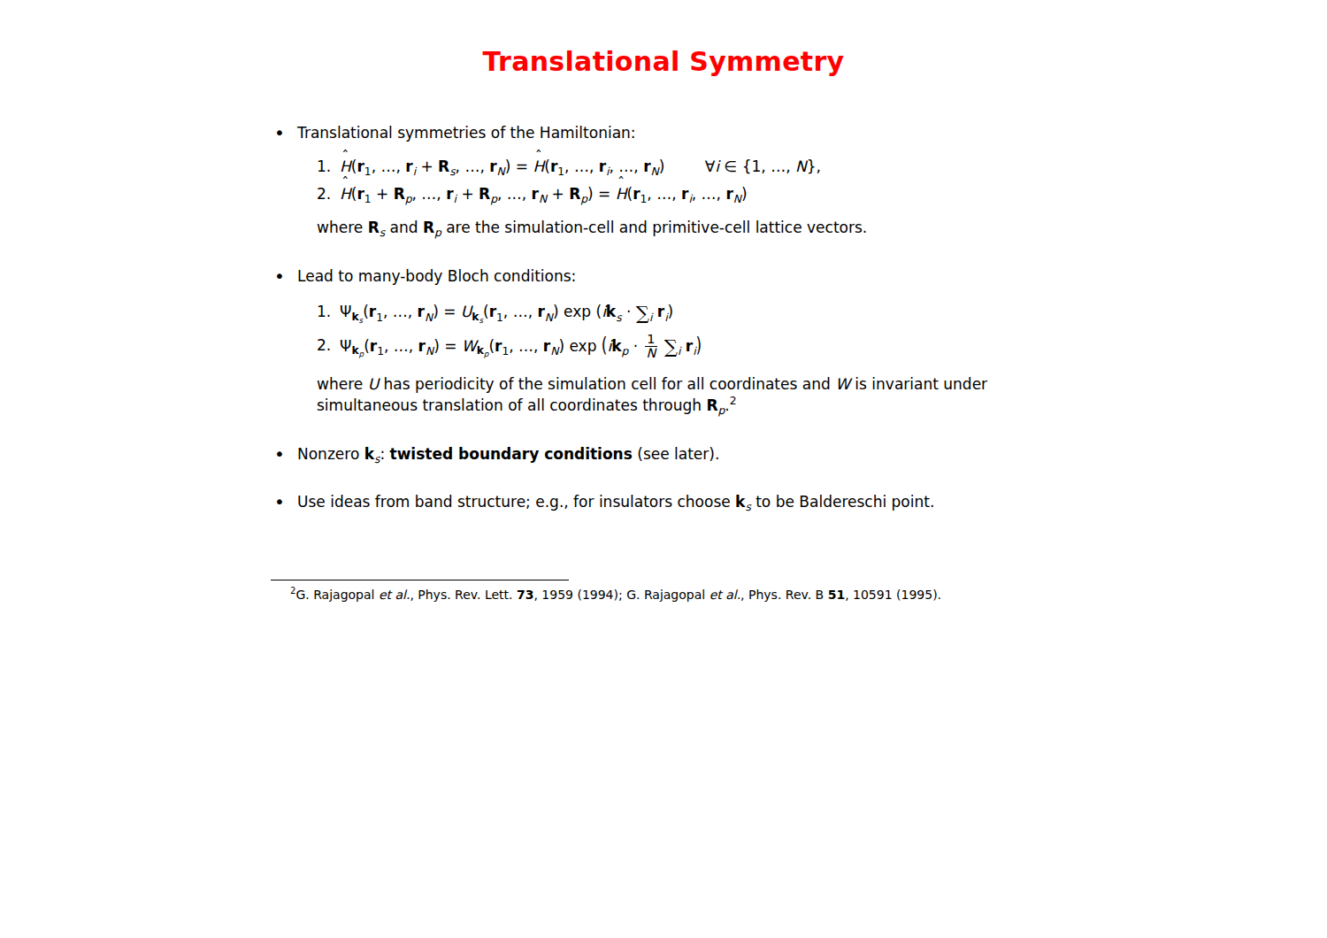Translational Symmetry
Translational symmetries of the Hamiltonian:
1. H(r 1, …, ri + Rs, …, rN) = H(r 1, …, ri, …, rN) ∀i ∈ {1, …, N},
2. H(r 1 + Rp, …, ri + Rp, …, rN + Rp) = H(r 1, …, ri, …, rN)
where Rs and Rp are the simulation-cell and primitive-cell lattice vectors.
Lead to many-body Bloch conditions:
1. Ψks(r 1, …, rN) = Uks(r 1, …, rN) exp (iks · ∑i ri)
2. Ψkp(r 1, …, rN) = Wkp(r 1, …, rN) exp (ikp · 1 N ∑i ri)
where U has periodicity of the simulation cell for all coordinates and W is invariant under simultaneous translation of all coordinates through Rp.2
Nonzero ks: twisted boundary conditions (see later).
Use ideas from band structure; e.g., for insulators choose ks to be Baldereschi point.
2G. Rajagopal et al., Phys. Rev. Lett. 73, 1959 (1994); G. Rajagopal et al., Phys. Rev. B 51, 10591 (1995).